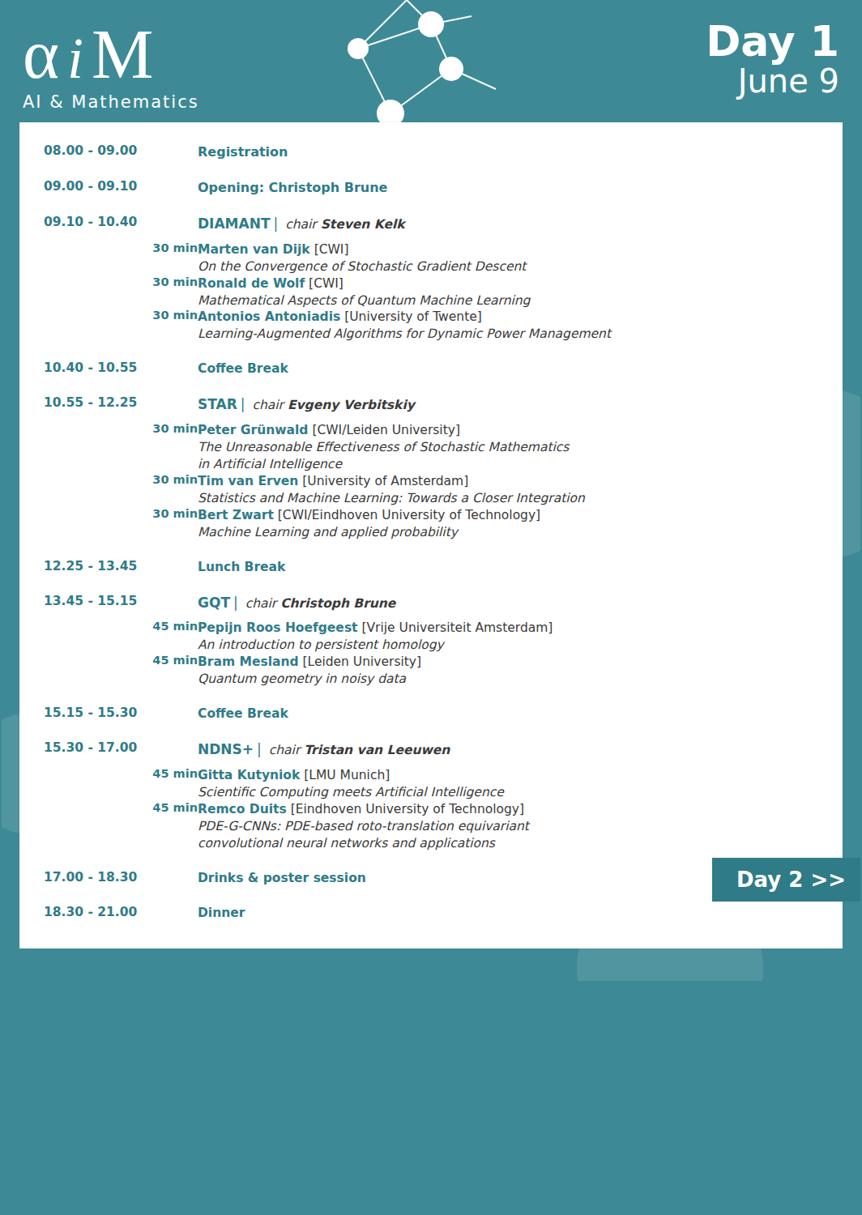αi M AI & Mathematics
Day 1 June 9
| 08.00 - 09.00 | Registration |
| 09.00 - 09.10 | Opening: Christoph Brune |
| 09.10 - 10.40 | DIAMANT / chair Steven Kelk |
| 30 min | Marten van Dijk [CWI] On the Convergence of Stochastic Gradient Descent |
| 30 min | Ronald de Wolf [CWI] Mathematical Aspects of Quantum Machine Learning |
| 30 min | Antonios Antoniadis [University of Twente] Learning-Augmented Algorithms for Dynamic Power Management |
| 10.40 - 10.55 | Coffee Break |
| 10.55 - 12.25 | STAR / chair Evgeny Verbitskiy |
| 30 min | Peter Grünwald [CWI/Leiden University] The Unreasonable Effectiveness of Stochastic Mathematics in Artificial Intelligence |
| 30 min | Tim van Erven [University of Amsterdam] Statistics and Machine Learning: Towards a Closer Integration |
| 30 min | Bert Zwart [CWI/Eindhoven University of Technology] Machine Learning and applied probability |
| 12.25 - 13.45 | Lunch Break |
| 13.45 - 15.15 | GQT / chair Christoph Brune |
| 45 min | Pepijn Roos Hoefgeest [Vrije Universiteit Amsterdam] An introduction to persistent homology |
| 45 min | Bram Mesland [Leiden University] Quantum geometry in noisy data |
| 15.15 - 15.30 | Coffee Break |
| 15.30 - 17.00 | NDNS+ / chair Tristan van Leeuwen |
| 45 min | Gitta Kutyniok [LMU Munich] Scientific Computing meets Artificial Intelligence |
| 45 min | Remco Duits [Eindhoven University of Technology] PDE-G-CNNs: PDE-based roto-translation equivariant convolutional neural networks and applications |
| 17.00 - 18.30 | Drinks & poster session |
| 18.30 - 21.00 | Dinner |
Day 2 >>